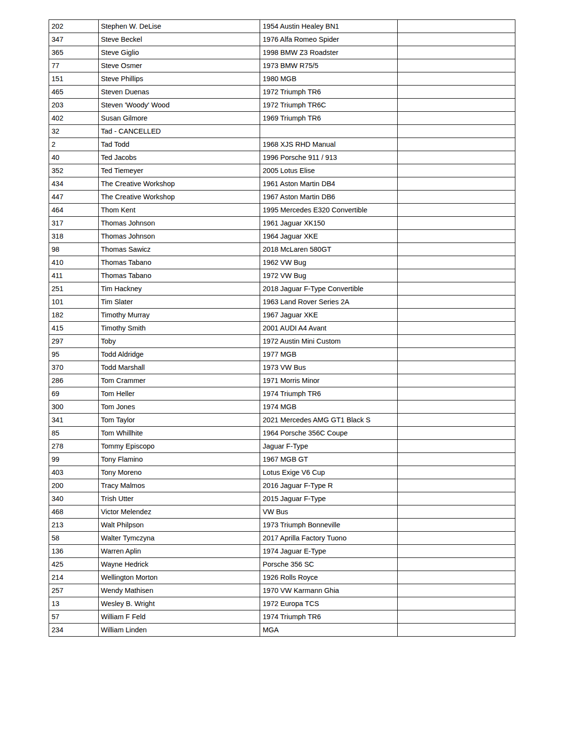| 202 | Stephen W. DeLise | 1954 Austin Healey BN1 | |
| 347 | Steve Beckel | 1976 Alfa Romeo Spider | |
| 365 | Steve Giglio | 1998 BMW Z3 Roadster | |
| 77 | Steve Osmer | 1973 BMW R75/5 | |
| 151 | Steve Phillips | 1980 MGB | |
| 465 | Steven Duenas | 1972 Triumph TR6 | |
| 203 | Steven 'Woody' Wood | 1972 Triumph TR6C | |
| 402 | Susan Gilmore | 1969 Triumph TR6 | |
| 32 | Tad - CANCELLED | | |
| 2 | Tad Todd | 1968 XJS RHD Manual | |
| 40 | Ted Jacobs | 1996 Porsche 911 / 913 | |
| 352 | Ted Tiemeyer | 2005 Lotus Elise | |
| 434 | The Creative Workshop | 1961 Aston Martin DB4 | |
| 447 | The Creative Workshop | 1967 Aston Martin DB6 | |
| 464 | Thom Kent | 1995 Mercedes E320 Convertible | |
| 317 | Thomas Johnson | 1961 Jaguar XK150 | |
| 318 | Thomas Johnson | 1964 Jaguar XKE | |
| 98 | Thomas Sawicz | 2018 McLaren 580GT | |
| 410 | Thomas Tabano | 1962 VW Bug | |
| 411 | Thomas Tabano | 1972 VW Bug | |
| 251 | Tim Hackney | 2018 Jaguar F-Type Convertible | |
| 101 | Tim Slater | 1963 Land Rover Series 2A | |
| 182 | Timothy Murray | 1967 Jaguar XKE | |
| 415 | Timothy Smith | 2001 AUDI A4 Avant | |
| 297 | Toby | 1972 Austin Mini Custom | |
| 95 | Todd Aldridge | 1977 MGB | |
| 370 | Todd Marshall | 1973 VW Bus | |
| 286 | Tom Crammer | 1971 Morris Minor | |
| 69 | Tom Heller | 1974 Triumph TR6 | |
| 300 | Tom Jones | 1974 MGB | |
| 341 | Tom Taylor | 2021 Mercedes AMG GT1 Black S | |
| 85 | Tom Whillhite | 1964 Porsche 356C Coupe | |
| 278 | Tommy Episcopo | Jaguar F-Type | |
| 99 | Tony Flamino | 1967 MGB GT | |
| 403 | Tony Moreno | Lotus Exige V6 Cup | |
| 200 | Tracy Malmos | 2016 Jaguar F-Type R | |
| 340 | Trish Utter | 2015 Jaguar F-Type | |
| 468 | Victor Melendez | VW Bus | |
| 213 | Walt Philpson | 1973 Triumph Bonneville | |
| 58 | Walter Tymczyna | 2017 Aprilla Factory Tuono | |
| 136 | Warren Aplin | 1974 Jaguar E-Type | |
| 425 | Wayne Hedrick | Porsche 356 SC | |
| 214 | Wellington Morton | 1926 Rolls Royce | |
| 257 | Wendy Mathisen | 1970 VW Karmann Ghia | |
| 13 | Wesley B. Wright | 1972 Europa TCS | |
| 57 | William F Feld | 1974 Triumph TR6 | |
| 234 | William Linden | MGA | |